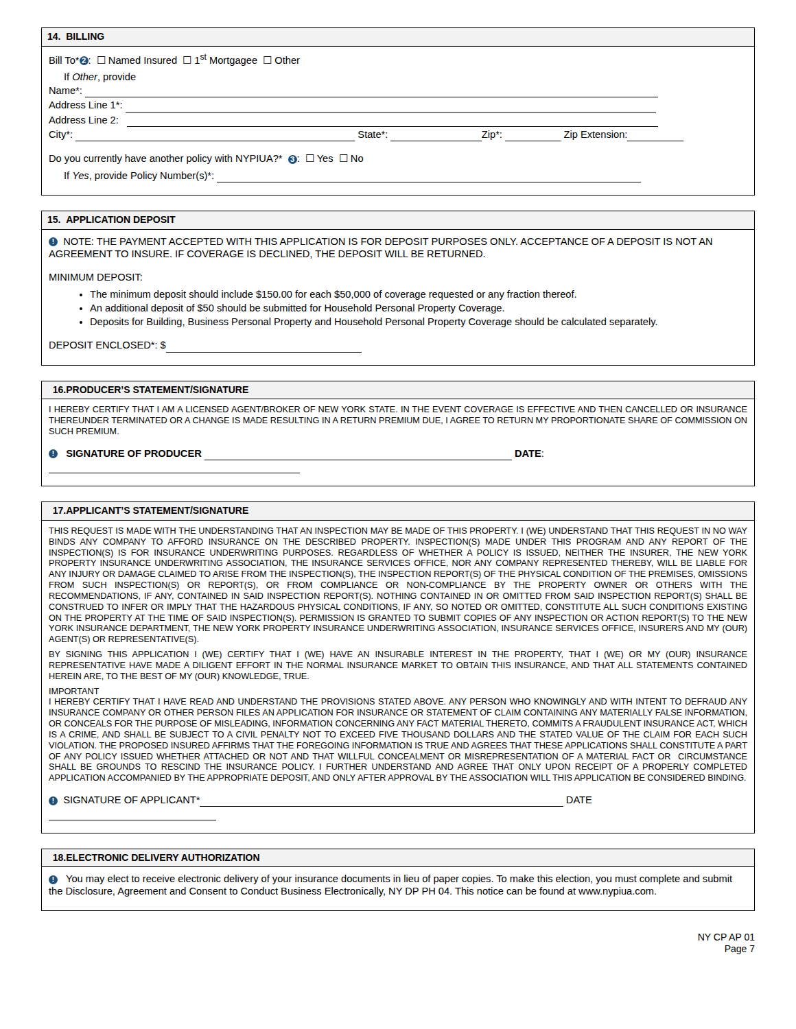14. BILLING
Bill To*2: ☐ Named Insured ☐ 1st Mortgagee ☐ Other
If Other, provide
Name*:
Address Line 1*:
Address Line 2:
City*: State*: Zip*: Zip Extension:
Do you currently have another policy with NYPIUA?* 3: ☐ Yes ☐ No
If Yes, provide Policy Number(s)*:
15. APPLICATION DEPOSIT
! NOTE: THE PAYMENT ACCEPTED WITH THIS APPLICATION IS FOR DEPOSIT PURPOSES ONLY. ACCEPTANCE OF A DEPOSIT IS NOT AN AGREEMENT TO INSURE. IF COVERAGE IS DECLINED, THE DEPOSIT WILL BE RETURNED.
MINIMUM DEPOSIT:
The minimum deposit should include $150.00 for each $50,000 of coverage requested or any fraction thereof.
An additional deposit of $50 should be submitted for Household Personal Property Coverage.
Deposits for Building, Business Personal Property and Household Personal Property Coverage should be calculated separately.
DEPOSIT ENCLOSED*: $
16.PRODUCER’S STATEMENT/SIGNATURE
I HEREBY CERTIFY THAT I AM A LICENSED AGENT/BROKER OF NEW YORK STATE. IN THE EVENT COVERAGE IS EFFECTIVE AND THEN CANCELLED OR INSURANCE THEREUNDER TERMINATED OR A CHANGE IS MADE RESULTING IN A RETURN PREMIUM DUE, I AGREE TO RETURN MY PROPORTIONATE SHARE OF COMMISSION ON SUCH PREMIUM.
! SIGNATURE OF PRODUCER DATE:
17.APPLICANT’S STATEMENT/SIGNATURE
THIS REQUEST IS MADE WITH THE UNDERSTANDING THAT AN INSPECTION MAY BE MADE OF THIS PROPERTY. I (WE) UNDERSTAND THAT THIS REQUEST IN NO WAY BINDS ANY COMPANY TO AFFORD INSURANCE ON THE DESCRIBED PROPERTY. INSPECTION(S) MADE UNDER THIS PROGRAM AND ANY REPORT OF THE INSPECTION(S) IS FOR INSURANCE UNDERWRITING PURPOSES. REGARDLESS OF WHETHER A POLICY IS ISSUED, NEITHER THE INSURER, THE NEW YORK PROPERTY INSURANCE UNDERWRITING ASSOCIATION, THE INSURANCE SERVICES OFFICE, NOR ANY COMPANY REPRESENTED THEREBY, WILL BE LIABLE FOR ANY INJURY OR DAMAGE CLAIMED TO ARISE FROM THE INSPECTION(S), THE INSPECTION REPORT(S) OF THE PHYSICAL CONDITION OF THE PREMISES, OMISSIONS FROM SUCH INSPECTION(S) OR REPORT(S), OR FROM COMPLIANCE OR NON-COMPLIANCE BY THE PROPERTY OWNER OR OTHERS WITH THE RECOMMENDATIONS, IF ANY, CONTAINED IN SAID INSPECTION REPORT(S). NOTHING CONTAINED IN OR OMITTED FROM SAID INSPECTION REPORT(S) SHALL BE CONSTRUED TO INFER OR IMPLY THAT THE HAZARDOUS PHYSICAL CONDITIONS, IF ANY, SO NOTED OR OMITTED, CONSTITUTE ALL SUCH CONDITIONS EXISTING ON THE PROPERTY AT THE TIME OF SAID INSPECTION(S). PERMISSION IS GRANTED TO SUBMIT COPIES OF ANY INSPECTION OR ACTION REPORT(S) TO THE NEW YORK INSURANCE DEPARTMENT, THE NEW YORK PROPERTY INSURANCE UNDERWRITING ASSOCIATION, INSURANCE SERVICES OFFICE, INSURERS AND MY (OUR) AGENT(S) OR REPRESENTATIVE(S).
BY SIGNING THIS APPLICATION I (WE) CERTIFY THAT I (WE) HAVE AN INSURABLE INTEREST IN THE PROPERTY, THAT I (WE) OR MY (OUR) INSURANCE REPRESENTATIVE HAVE MADE A DILIGENT EFFORT IN THE NORMAL INSURANCE MARKET TO OBTAIN THIS INSURANCE, AND THAT ALL STATEMENTS CONTAINED HEREIN ARE, TO THE BEST OF MY (OUR) KNOWLEDGE, TRUE.
IMPORTANT
I HEREBY CERTIFY THAT I HAVE READ AND UNDERSTAND THE PROVISIONS STATED ABOVE. ANY PERSON WHO KNOWINGLY AND WITH INTENT TO DEFRAUD ANY INSURANCE COMPANY OR OTHER PERSON FILES AN APPLICATION FOR INSURANCE OR STATEMENT OF CLAIM CONTAINING ANY MATERIALLY FALSE INFORMATION, OR CONCEALS FOR THE PURPOSE OF MISLEADING, INFORMATION CONCERNING ANY FACT MATERIAL THERETO, COMMITS A FRAUDULENT INSURANCE ACT, WHICH IS A CRIME, AND SHALL BE SUBJECT TO A CIVIL PENALTY NOT TO EXCEED FIVE THOUSAND DOLLARS AND THE STATED VALUE OF THE CLAIM FOR EACH SUCH VIOLATION. THE PROPOSED INSURED AFFIRMS THAT THE FOREGOING INFORMATION IS TRUE AND AGREES THAT THESE APPLICATIONS SHALL CONSTITUTE A PART OF ANY POLICY ISSUED WHETHER ATTACHED OR NOT AND THAT WILLFUL CONCEALMENT OR MISREPRESENTATION OF A MATERIAL FACT OR CIRCUMSTANCE SHALL BE GROUNDS TO RESCIND THE INSURANCE POLICY. I FURTHER UNDERSTAND AND AGREE THAT ONLY UPON RECEIPT OF A PROPERLY COMPLETED APPLICATION ACCOMPANIED BY THE APPROPRIATE DEPOSIT, AND ONLY AFTER APPROVAL BY THE ASSOCIATION WILL THIS APPLICATION BE CONSIDERED BINDING.
! SIGNATURE OF APPLICANT* DATE
18.ELECTRONIC DELIVERY AUTHORIZATION
! You may elect to receive electronic delivery of your insurance documents in lieu of paper copies. To make this election, you must complete and submit the Disclosure, Agreement and Consent to Conduct Business Electronically, NY DP PH 04. This notice can be found at www.nypiua.com.
NY CP AP 01
Page 7